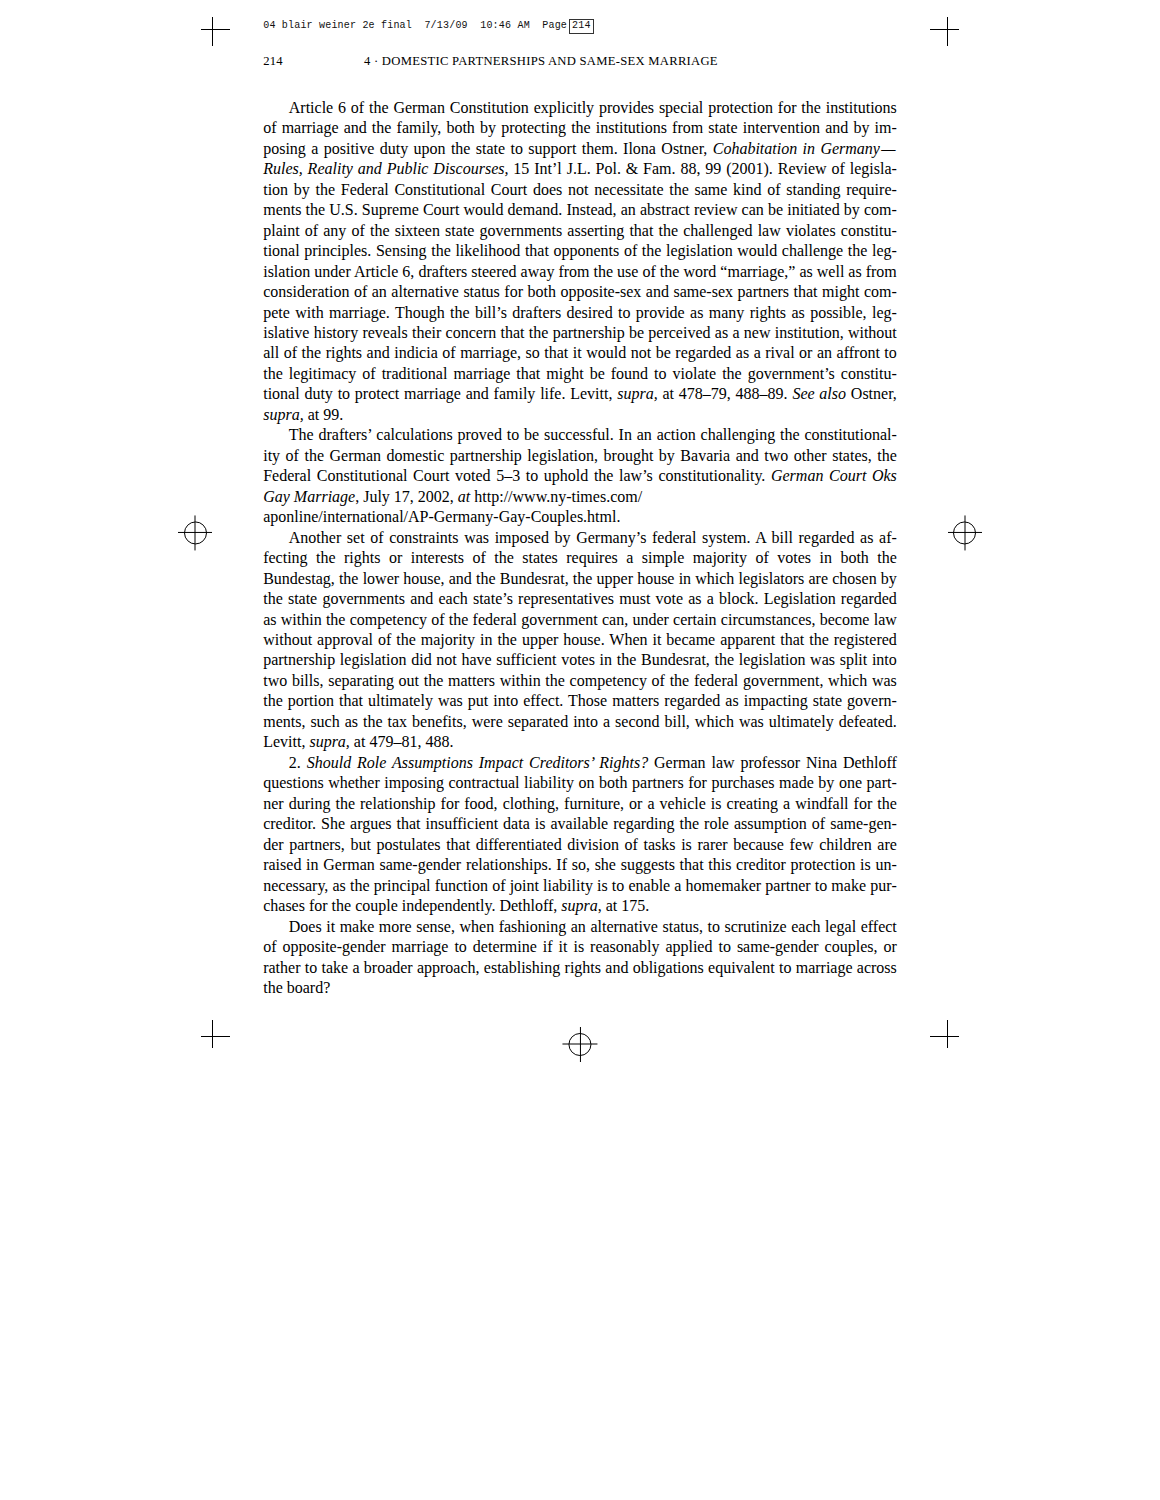04 blair weiner 2e final 7/13/09 10:46 AM Page214
2144 · DOMESTIC PARTNERSHIPS AND SAME-SEX MARRIAGE
Article 6 of the German Constitution explicitly provides special protection for the institutions of marriage and the family, both by protecting the institutions from state intervention and by imposing a positive duty upon the state to support them. Ilona Ostner, Cohabitation in Germany — Rules, Reality and Public Discourses, 15 Int’l J.L. Pol. & Fam. 88, 99 (2001). Review of legislation by the Federal Constitutional Court does not necessitate the same kind of standing requirements the U.S. Supreme Court would demand. Instead, an abstract review can be initiated by complaint of any of the sixteen state governments asserting that the challenged law violates constitutional principles. Sensing the likelihood that opponents of the legislation would challenge the legislation under Article 6, drafters steered away from the use of the word “marriage,” as well as from consideration of an alternative status for both opposite-sex and same-sex partners that might compete with marriage. Though the bill’s drafters desired to provide as many rights as possible, legislative history reveals their concern that the partnership be perceived as a new institution, without all of the rights and indicia of marriage, so that it would not be regarded as a rival or an affront to the legitimacy of traditional marriage that might be found to violate the government’s constitutional duty to protect marriage and family life. Levitt, supra, at 478–79, 488–89. See also Ostner, supra, at 99.
The drafters’ calculations proved to be successful. In an action challenging the constitutionality of the German domestic partnership legislation, brought by Bavaria and two other states, the Federal Constitutional Court voted 5–3 to uphold the law’s constitutionality. German Court Oks Gay Marriage, July 17, 2002, at http://www.ny-times.com/
aponline/international/AP-Germany-Gay-Couples.html.
Another set of constraints was imposed by Germany’s federal system. A bill regarded as affecting the rights or interests of the states requires a simple majority of votes in both the Bundestag, the lower house, and the Bundesrat, the upper house in which legislators are chosen by the state governments and each state’s representatives must vote as a block. Legislation regarded as within the competency of the federal government can, under certain circumstances, become law without approval of the majority in the upper house. When it became apparent that the registered partnership legislation did not have sufficient votes in the Bundesrat, the legislation was split into two bills, separating out the matters within the competency of the federal government, which was the portion that ultimately was put into effect. Those matters regarded as impacting state governments, such as the tax benefits, were separated into a second bill, which was ultimately defeated. Levitt, supra, at 479–81, 488.
2. Should Role Assumptions Impact Creditors’ Rights? German law professor Nina Dethloff questions whether imposing contractual liability on both partners for purchases made by one partner during the relationship for food, clothing, furniture, or a vehicle is creating a windfall for the creditor. She argues that insufficient data is available regarding the role assumption of same-gender partners, but postulates that differentiated division of tasks is rarer because few children are raised in German same-gender relationships. If so, she suggests that this creditor protection is unnecessary, as the principal function of joint liability is to enable a homemaker partner to make purchases for the couple independently. Dethloff, supra, at 175.
Does it make more sense, when fashioning an alternative status, to scrutinize each legal effect of opposite-gender marriage to determine if it is reasonably applied to same-gender couples, or rather to take a broader approach, establishing rights and obligations equivalent to marriage across the board?